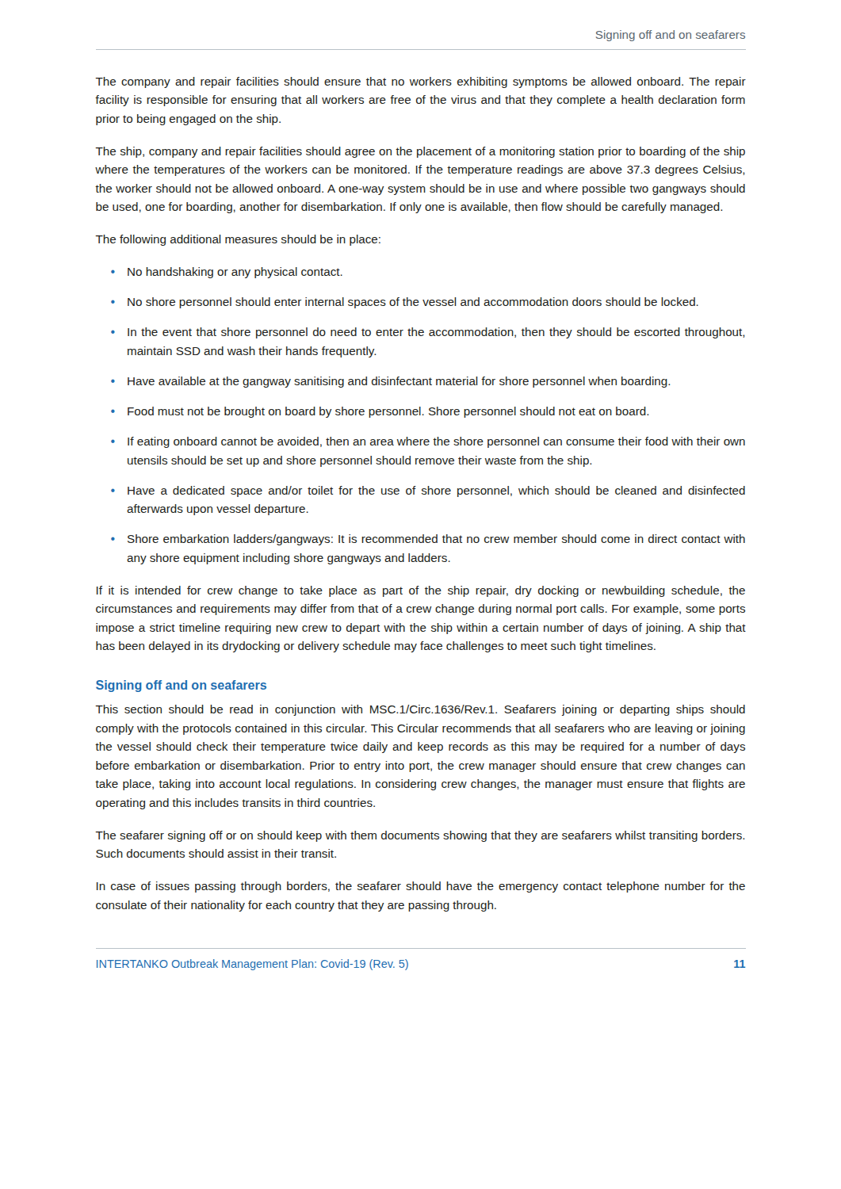Signing off and on seafarers
The company and repair facilities should ensure that no workers exhibiting symptoms be allowed onboard. The repair facility is responsible for ensuring that all workers are free of the virus and that they complete a health declaration form prior to being engaged on the ship.
The ship, company and repair facilities should agree on the placement of a monitoring station prior to boarding of the ship where the temperatures of the workers can be monitored. If the temperature readings are above 37.3 degrees Celsius, the worker should not be allowed onboard. A one-way system should be in use and where possible two gangways should be used, one for boarding, another for disembarkation. If only one is available, then flow should be carefully managed.
The following additional measures should be in place:
No handshaking or any physical contact.
No shore personnel should enter internal spaces of the vessel and accommodation doors should be locked.
In the event that shore personnel do need to enter the accommodation, then they should be escorted throughout, maintain SSD and wash their hands frequently.
Have available at the gangway sanitising and disinfectant material for shore personnel when boarding.
Food must not be brought on board by shore personnel. Shore personnel should not eat on board.
If eating onboard cannot be avoided, then an area where the shore personnel can consume their food with their own utensils should be set up and shore personnel should remove their waste from the ship.
Have a dedicated space and/or toilet for the use of shore personnel, which should be cleaned and disinfected afterwards upon vessel departure.
Shore embarkation ladders/gangways: It is recommended that no crew member should come in direct contact with any shore equipment including shore gangways and ladders.
If it is intended for crew change to take place as part of the ship repair, dry docking or newbuilding schedule, the circumstances and requirements may differ from that of a crew change during normal port calls. For example, some ports impose a strict timeline requiring new crew to depart with the ship within a certain number of days of joining. A ship that has been delayed in its drydocking or delivery schedule may face challenges to meet such tight timelines.
Signing off and on seafarers
This section should be read in conjunction with MSC.1/Circ.1636/Rev.1. Seafarers joining or departing ships should comply with the protocols contained in this circular. This Circular recommends that all seafarers who are leaving or joining the vessel should check their temperature twice daily and keep records as this may be required for a number of days before embarkation or disembarkation. Prior to entry into port, the crew manager should ensure that crew changes can take place, taking into account local regulations. In considering crew changes, the manager must ensure that flights are operating and this includes transits in third countries.
The seafarer signing off or on should keep with them documents showing that they are seafarers whilst transiting borders. Such documents should assist in their transit.
In case of issues passing through borders, the seafarer should have the emergency contact telephone number for the consulate of their nationality for each country that they are passing through.
INTERTANKO Outbreak Management Plan: Covid-19 (Rev. 5) 11